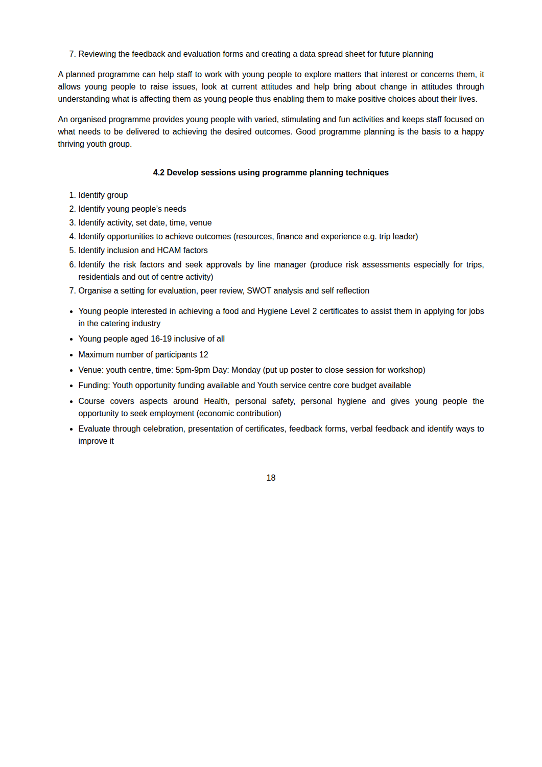Reviewing the feedback and evaluation forms and creating a data spread sheet for future planning
A planned programme can help staff to work with young people to explore matters that interest or concerns them, it allows young people to raise issues, look at current attitudes and help bring about change in attitudes through understanding what is affecting them as young people thus enabling them to make positive choices about their lives.
An organised programme provides young people with varied, stimulating and fun activities and keeps staff focused on what needs to be delivered to achieving the desired outcomes. Good programme planning is the basis to a happy thriving youth group.
4.2 Develop sessions using programme planning techniques
Identify group
Identify young people’s needs
Identify activity, set date, time, venue
Identify opportunities to achieve outcomes (resources, finance and experience e.g. trip leader)
Identify inclusion and HCAM factors
Identify the risk factors and seek approvals by line manager (produce risk assessments especially for trips, residentials and out of centre activity)
Organise a setting for evaluation, peer review, SWOT analysis and self reflection
Young people interested in achieving a food and Hygiene Level 2 certificates to assist them in applying for jobs in the catering industry
Young people aged 16-19 inclusive of all
Maximum number of participants 12
Venue: youth centre, time: 5pm-9pm Day: Monday (put up poster to close session for workshop)
Funding: Youth opportunity funding available and Youth service centre core budget available
Course covers aspects around Health, personal safety, personal hygiene and gives young people the opportunity to seek employment (economic contribution)
Evaluate through celebration, presentation of certificates, feedback forms, verbal feedback and identify ways to improve it
18